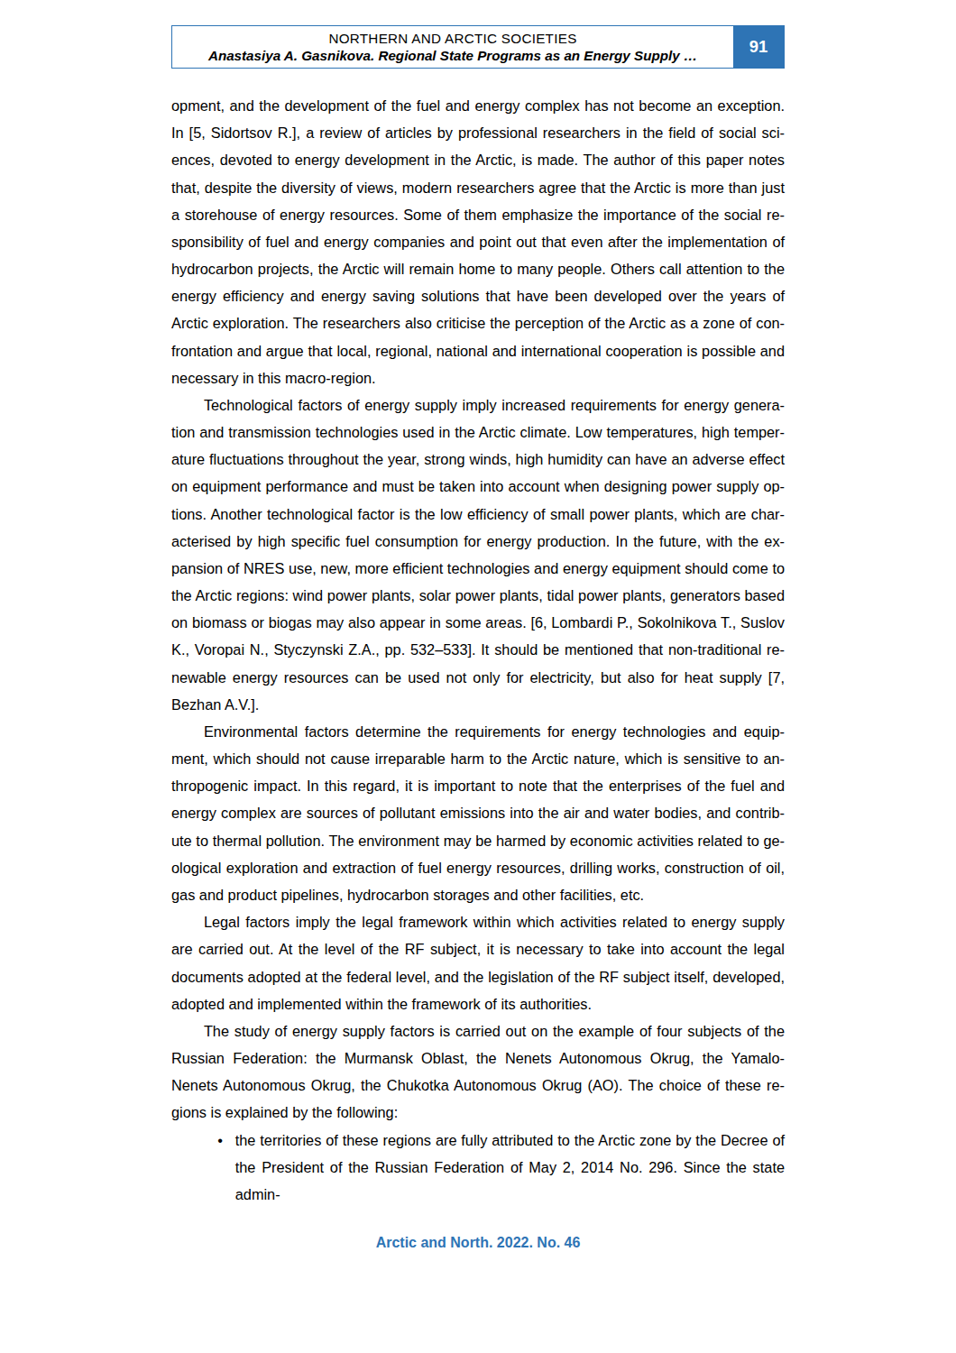NORTHERN AND ARCTIC SOCIETIES
Anastasiya A. Gasnikova. Regional State Programs as an Energy Supply …
91
opment, and the development of the fuel and energy complex has not become an exception. In [5, Sidortsov R.], a review of articles by professional researchers in the field of social sciences, devoted to energy development in the Arctic, is made. The author of this paper notes that, despite the diversity of views, modern researchers agree that the Arctic is more than just a storehouse of energy resources. Some of them emphasize the importance of the social responsibility of fuel and energy companies and point out that even after the implementation of hydrocarbon projects, the Arctic will remain home to many people. Others call attention to the energy efficiency and energy saving solutions that have been developed over the years of Arctic exploration. The researchers also criticise the perception of the Arctic as a zone of confrontation and argue that local, regional, national and international cooperation is possible and necessary in this macro-region.
Technological factors of energy supply imply increased requirements for energy generation and transmission technologies used in the Arctic climate. Low temperatures, high temperature fluctuations throughout the year, strong winds, high humidity can have an adverse effect on equipment performance and must be taken into account when designing power supply options. Another technological factor is the low efficiency of small power plants, which are characterised by high specific fuel consumption for energy production. In the future, with the expansion of NRES use, new, more efficient technologies and energy equipment should come to the Arctic regions: wind power plants, solar power plants, tidal power plants, generators based on biomass or biogas may also appear in some areas. [6, Lombardi P., Sokolnikova T., Suslov K., Voropai N., Styczynski Z.A., pp. 532–533]. It should be mentioned that non-traditional renewable energy resources can be used not only for electricity, but also for heat supply [7, Bezhan A.V.].
Environmental factors determine the requirements for energy technologies and equipment, which should not cause irreparable harm to the Arctic nature, which is sensitive to anthropogenic impact. In this regard, it is important to note that the enterprises of the fuel and energy complex are sources of pollutant emissions into the air and water bodies, and contribute to thermal pollution. The environment may be harmed by economic activities related to geological exploration and extraction of fuel energy resources, drilling works, construction of oil, gas and product pipelines, hydrocarbon storages and other facilities, etc.
Legal factors imply the legal framework within which activities related to energy supply are carried out. At the level of the RF subject, it is necessary to take into account the legal documents adopted at the federal level, and the legislation of the RF subject itself, developed, adopted and implemented within the framework of its authorities.
The study of energy supply factors is carried out on the example of four subjects of the Russian Federation: the Murmansk Oblast, the Nenets Autonomous Okrug, the Yamalo-Nenets Autonomous Okrug, the Chukotka Autonomous Okrug (AO). The choice of these regions is explained by the following:
the territories of these regions are fully attributed to the Arctic zone by the Decree of the President of the Russian Federation of May 2, 2014 No. 296. Since the state admin-
Arctic and North. 2022. No. 46